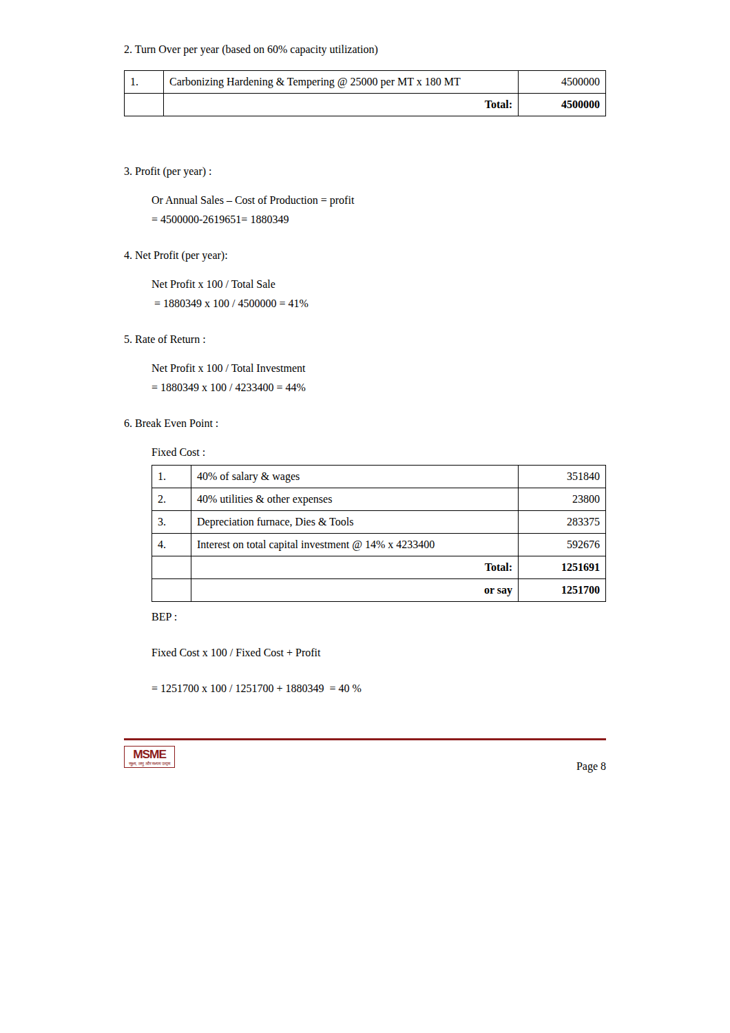2. Turn Over per year (based on 60% capacity utilization)
| 1. | Carbonizing Hardening & Tempering @ 25000 per MT x 180 MT | 4500000 |
| | Total: | 4500000 |
3. Profit (per year) :
Or Annual Sales – Cost of Production = profit
= 4500000-2619651= 1880349
4. Net Profit (per year):
Net Profit x 100 / Total Sale
= 1880349 x 100 / 4500000 = 41%
5. Rate of Return :
Net Profit x 100 / Total Investment
= 1880349 x 100 / 4233400 = 44%
6. Break Even Point :
Fixed Cost :
| 1. | 40% of salary & wages | 351840 |
| 2. | 40% utilities & other expenses | 23800 |
| 3. | Depreciation furnace, Dies & Tools | 283375 |
| 4. | Interest on total capital investment @ 14% x 4233400 | 592676 |
| | Total: | 1251691 |
| | or say | 1251700 |
BEP :
Fixed Cost x 100 / Fixed Cost + Profit
= 1251700 x 100 / 1251700 + 1880349 = 40 %
MSME सूक्ष्म, लघु और मध्यम उद्यम
Page 8